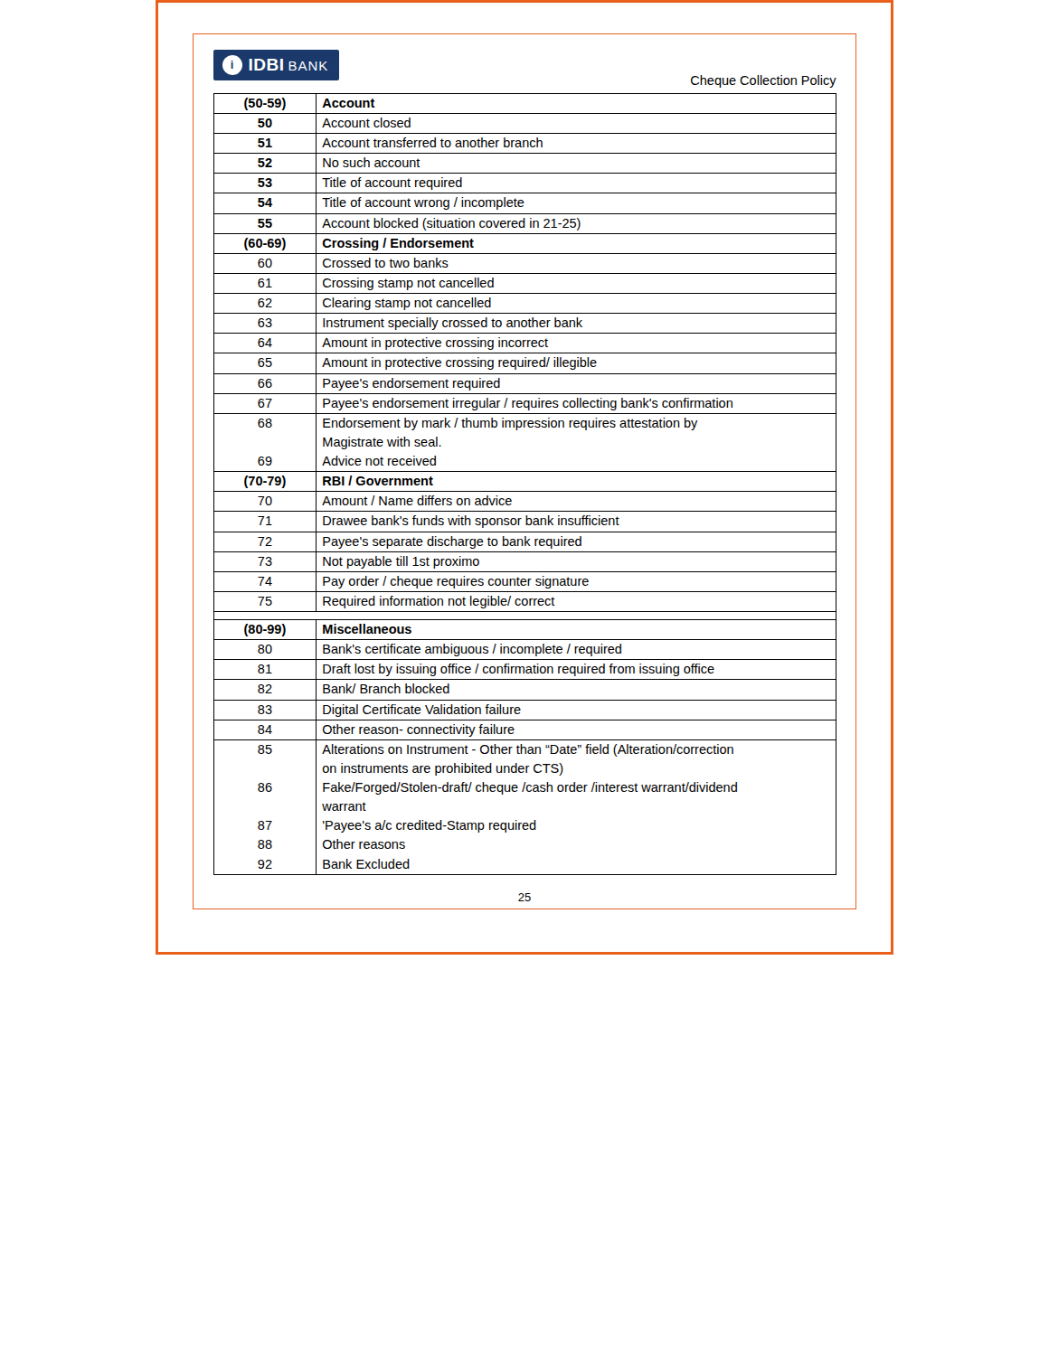i IDBIBANK
Cheque Collection Policy
| (50-59) | Account |
| 50 | Account closed |
| 51 | Account transferred to another branch |
| 52 | No such account |
| 53 | Title of account required |
| 54 | Title of account wrong / incomplete |
| 55 | Account blocked (situation covered in 21-25) |
| (60-69) | Crossing / Endorsement |
| 60 | Crossed to two banks |
| 61 | Crossing stamp not cancelled |
| 62 | Clearing stamp not cancelled |
| 63 | Instrument specially crossed to another bank |
| 64 | Amount in protective crossing incorrect |
| 65 | Amount in protective crossing required/ illegible |
| 66 | Payee's endorsement required |
| 67 | Payee's endorsement irregular / requires collecting bank's confirmation |
| 68 | Endorsement by mark / thumb impression requires attestation by |
| | Magistrate with seal. |
| 69 | Advice not received |
| (70-79) | RBI / Government |
| 70 | Amount / Name differs on advice |
| 71 | Drawee bank's funds with sponsor bank insufficient |
| 72 | Payee's separate discharge to bank required |
| 73 | Not payable till 1st proximo |
| 74 | Pay order / cheque requires counter signature |
| 75 | Required information not legible/ correct |
| (80-99) | Miscellaneous |
| 80 | Bank's certificate ambiguous / incomplete / required |
| 81 | Draft lost by issuing office / confirmation required from issuing office |
| 82 | Bank/ Branch blocked |
| 83 | Digital Certificate Validation failure |
| 84 | Other reason- connectivity failure |
| 85 | Alterations on Instrument - Other than “Date” field (Alteration/correction |
| | on instruments are prohibited under CTS) |
| 86 | Fake/Forged/Stolen-draft/ cheque /cash order /interest warrant/dividend |
| | warrant |
| 87 | 'Payee's a/c credited-Stamp required |
| 88 | Other reasons |
| 92 | Bank Excluded |
25